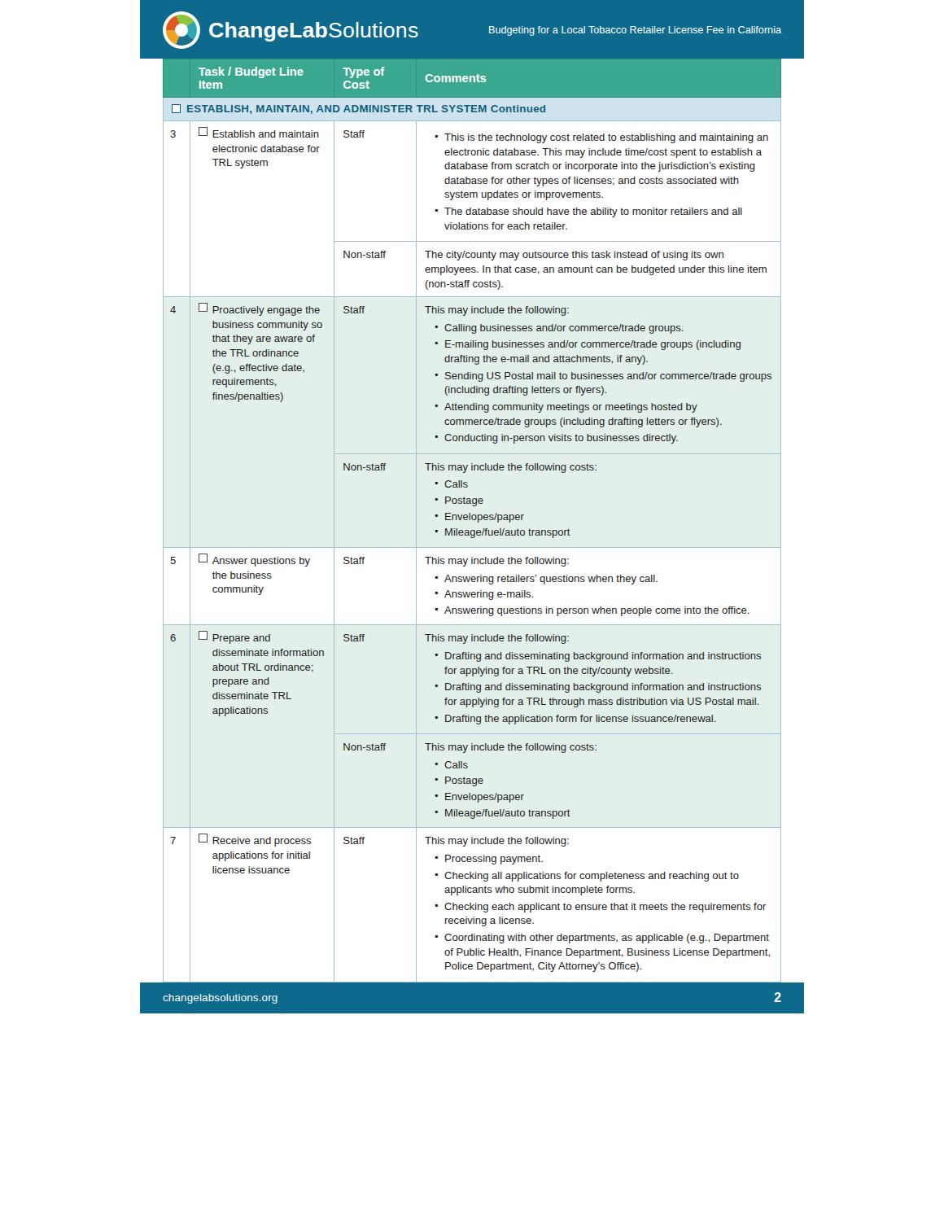ChangeLabSolutions
Budgeting for a Local Tobacco Retailer License Fee in California
| | Task / Budget Line Item | Type of Cost | Comments |
| --- | --- | --- | --- |
| ESTABLISH, MAINTAIN, AND ADMINISTER TRL SYSTEM Continued |
| 3 | Establish and maintain electronic database for TRL system | Staff | This is the technology cost related to establishing and maintaining an electronic database. This may include time/cost spent to establish a database from scratch or incorporate into the jurisdiction’s existing database for other types of licenses; and costs associated with system updates or improvements. The database should have the ability to monitor retailers and all violations for each retailer. |
| Non-staff | The city/county may outsource this task instead of using its own employees. In that case, an amount can be budgeted under this line item (non-staff costs). |
| 4 | Proactively engage the business community so that they are aware of the TRL ordinance (e.g., effective date, requirements, fines/penalties) | Staff | This may include the following: Calling businesses and/or commerce/trade groups. E-mailing businesses and/or commerce/trade groups (including drafting the e-mail and attachments, if any). Sending US Postal mail to businesses and/or commerce/trade groups (including drafting letters or flyers). Attending community meetings or meetings hosted by commerce/trade groups (including drafting letters or flyers). Conducting in-person visits to businesses directly. |
| Non-staff | This may include the following costs: Calls Postage Envelopes/paper Mileage/fuel/auto transport |
| 5 | Answer questions by the business community | Staff | This may include the following: Answering retailers’ questions when they call. Answering e-mails. Answering questions in person when people come into the office. |
| 6 | Prepare and disseminate information about TRL ordinance; prepare and disseminate TRL applications | Staff | This may include the following: Drafting and disseminating background information and instructions for applying for a TRL on the city/county website. Drafting and disseminating background information and instructions for applying for a TRL through mass distribution via US Postal mail. Drafting the application form for license issuance/renewal. |
| Non-staff | This may include the following costs: Calls Postage Envelopes/paper Mileage/fuel/auto transport |
| 7 | Receive and process applications for initial license issuance | Staff | This may include the following: Processing payment. Checking all applications for completeness and reaching out to applicants who submit incomplete forms. Checking each applicant to ensure that it meets the requirements for receiving a license. Coordinating with other departments, as applicable (e.g., Department of Public Health, Finance Department, Business License Department, Police Department, City Attorney’s Office). |
changelabsolutions.org
2